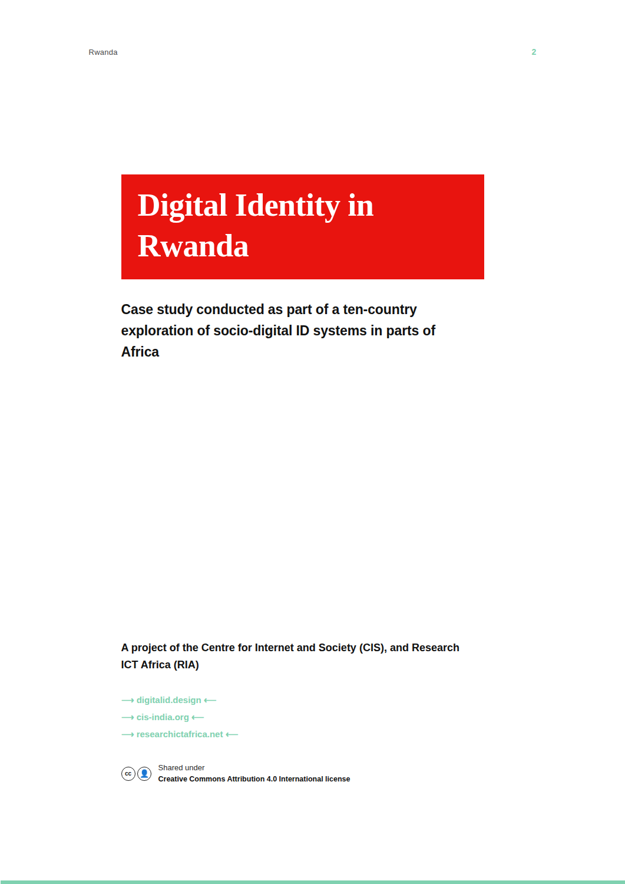Rwanda 2
Digital Identity in Rwanda
Case study conducted as part of a ten-country exploration of socio-digital ID systems in parts of Africa
A project of the Centre for Internet and Society (CIS), and Research ICT Africa (RIA)
⟶ digitalid.design ⟵
⟶ cis-india.org ⟵
⟶ researchictafrica.net ⟵
cc 👤
Shared under
Creative Commons Attribution 4.0 International license